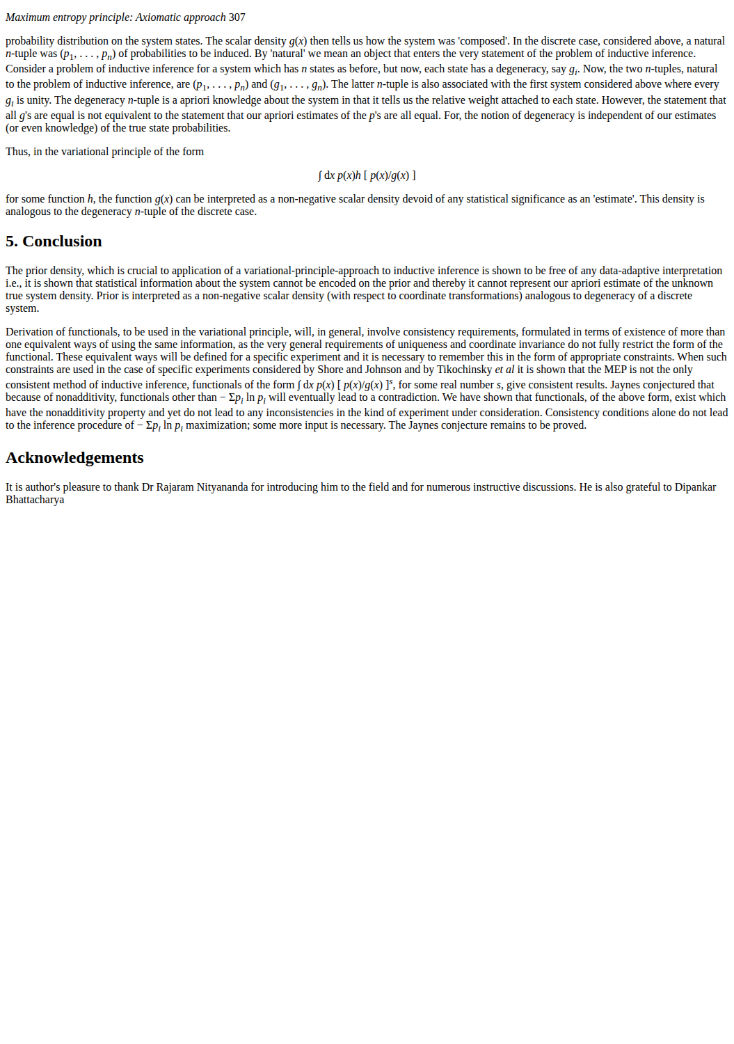Maximum entropy principle: Axiomatic approach 307
probability distribution on the system states. The scalar density g(x) then tells us how the system was 'composed'. In the discrete case, considered above, a natural n-tuple was (p1, . . . , pn) of probabilities to be induced. By 'natural' we mean an object that enters the very statement of the problem of inductive inference. Consider a problem of inductive inference for a system which has n states as before, but now, each state has a degeneracy, say gi. Now, the two n-tuples, natural to the problem of inductive inference, are (p1, . . . , pn) and (g1, . . . , gn). The latter n-tuple is also associated with the first system considered above where every gi is unity. The degeneracy n-tuple is a apriori knowledge about the system in that it tells us the relative weight attached to each state. However, the statement that all g's are equal is not equivalent to the statement that our apriori estimates of the p's are all equal. For, the notion of degeneracy is independent of our estimates (or even knowledge) of the true state probabilities.
Thus, in the variational principle of the form
∫ dx p(x)h [ p(x)/g(x) ]
for some function h, the function g(x) can be interpreted as a non-negative scalar density devoid of any statistical significance as an 'estimate'. This density is analogous to the degeneracy n-tuple of the discrete case.
5. Conclusion
The prior density, which is crucial to application of a variational-principle-approach to inductive inference is shown to be free of any data-adaptive interpretation i.e., it is shown that statistical information about the system cannot be encoded on the prior and thereby it cannot represent our apriori estimate of the unknown true system density. Prior is interpreted as a non-negative scalar density (with respect to coordinate transformations) analogous to degeneracy of a discrete system.
Derivation of functionals, to be used in the variational principle, will, in general, involve consistency requirements, formulated in terms of existence of more than one equivalent ways of using the same information, as the very general requirements of uniqueness and coordinate invariance do not fully restrict the form of the functional. These equivalent ways will be defined for a specific experiment and it is necessary to remember this in the form of appropriate constraints. When such constraints are used in the case of specific experiments considered by Shore and Johnson and by Tikochinsky et al it is shown that the MEP is not the only consistent method of inductive inference, functionals of the form ∫ dx p(x) [ p(x)/g(x) ]s, for some real number s, give consistent results. Jaynes conjectured that because of nonadditivity, functionals other than − Σpi ln pi will eventually lead to a contradiction. We have shown that functionals, of the above form, exist which have the nonadditivity property and yet do not lead to any inconsistencies in the kind of experiment under consideration. Consistency conditions alone do not lead to the inference procedure of − Σpi ln pi maximization; some more input is necessary. The Jaynes conjecture remains to be proved.
Acknowledgements
It is author's pleasure to thank Dr Rajaram Nityananda for introducing him to the field and for numerous instructive discussions. He is also grateful to Dipankar Bhattacharya